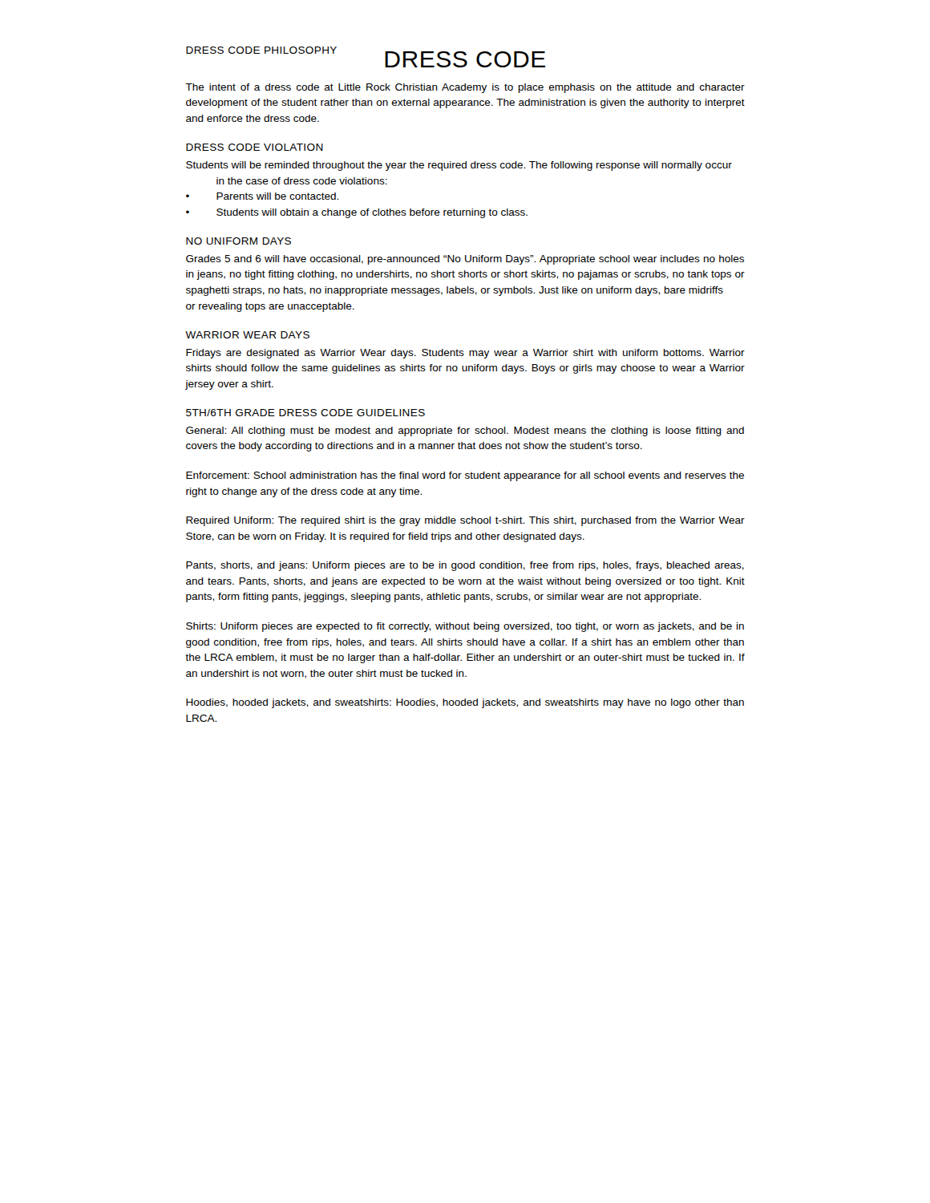Dress Code Philosophy
DRESS CODE
The intent of a dress code at Little Rock Christian Academy is to place emphasis on the attitude and character development of the student rather than on external appearance. The administration is given the authority to interpret and enforce the dress code.
Dress Code Violation
Students will be reminded throughout the year the required dress code. The following response will normally occur
in the case of dress code violations:
Parents will be contacted.
Students will obtain a change of clothes before returning to class.
No Uniform Days
Grades 5 and 6 will have occasional, pre-announced “No Uniform Days”. Appropriate school wear includes no holes in jeans, no tight fitting clothing, no undershirts, no short shorts or short skirts, no pajamas or scrubs, no tank tops or spaghetti straps, no hats, no inappropriate messages, labels, or symbols. Just like on uniform days, bare midriffs
or revealing tops are unacceptable.
Warrior Wear Days
Fridays are designated as Warrior Wear days. Students may wear a Warrior shirt with uniform bottoms. Warrior shirts should follow the same guidelines as shirts for no uniform days. Boys or girls may choose to wear a Warrior jersey over a shirt.
5th/6th Grade Dress Code Guidelines
General: All clothing must be modest and appropriate for school. Modest means the clothing is loose fitting and covers the body according to directions and in a manner that does not show the student’s torso.
Enforcement: School administration has the final word for student appearance for all school events and reserves the right to change any of the dress code at any time.
Required Uniform: The required shirt is the gray middle school t-shirt. This shirt, purchased from the Warrior Wear Store, can be worn on Friday. It is required for field trips and other designated days.
Pants, shorts, and jeans: Uniform pieces are to be in good condition, free from rips, holes, frays, bleached areas, and tears. Pants, shorts, and jeans are expected to be worn at the waist without being oversized or too tight. Knit pants, form fitting pants, jeggings, sleeping pants, athletic pants, scrubs, or similar wear are not appropriate.
Shirts: Uniform pieces are expected to fit correctly, without being oversized, too tight, or worn as jackets, and be in good condition, free from rips, holes, and tears. All shirts should have a collar. If a shirt has an emblem other than the LRCA emblem, it must be no larger than a half-dollar. Either an undershirt or an outer-shirt must be tucked in. If an undershirt is not worn, the outer shirt must be tucked in.
Hoodies, hooded jackets, and sweatshirts: Hoodies, hooded jackets, and sweatshirts may have no logo other than LRCA.